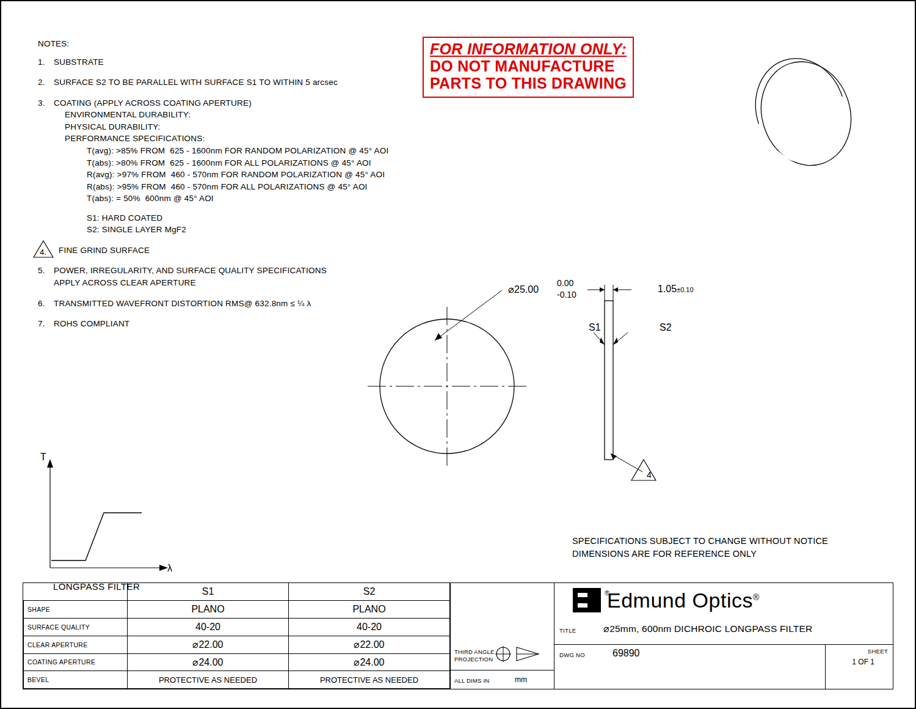NOTES:
1. SUBSTRATE
2. SURFACE S2 TO BE PARALLEL WITH SURFACE S1 TO WITHIN 5 arcsec
3. COATING (APPLY ACROSS COATING APERTURE)
ENVIRONMENTAL DURABILITY:
PHYSICAL DURABILITY:
PERFORMANCE SPECIFICATIONS:
T(avg): >85% FROM 625 - 1600nm FOR RANDOM POLARIZATION @ 45° AOI
T(abs): >80% FROM 625 - 1600nm FOR ALL POLARIZATIONS @ 45° AOI
R(avg): >97% FROM 460 - 570nm FOR RANDOM POLARIZATION @ 45° AOI
R(abs): >95% FROM 460 - 570nm FOR ALL POLARIZATIONS @ 45° AOI
T(abs): = 50% 600nm @ 45° AOI
S1: HARD COATED
S2: SINGLE LAYER MgF2
4. FINE GRIND SURFACE
5. POWER, IRREGULARITY, AND SURFACE QUALITY SPECIFICATIONS
APPLY ACROSS CLEAR APERTURE
6. TRANSMITTED WAVEFRONT DISTORTION RMS@ 632.8nm ≤ ¼ λ
7. ROHS COMPLIANT
FOR INFORMATION ONLY:
DO NOT MANUFACTURE
PARTS TO THIS DRAWING
⌀25.00
0.00
-0.10
4
1.05±0.10
S1
S2
T λ
LONGPASS FILTER
SPECIFICATIONS SUBJECT TO CHANGE WITHOUT NOTICE
DIMENSIONS ARE FOR REFERENCE ONLY
| | S1 | S2 |
| Shape | PLANO | PLANO |
| Surface Quality | 40-20 | 40-20 |
| Clear Aperture | ⌀22.00 | ⌀22.00 |
| Coating Aperture | ⌀24.00 | ⌀24.00 |
| Bevel | PROTECTIVE AS NEEDED | PROTECTIVE AS NEEDED |
THIRD ANGLE
PROJECTION
ALL DIMS IN
mm
® Edmund Optics®
TITLE
⌀25mm, 600nm DICHROIC LONGPASS FILTER
DWG NO
69890
SHEET
1 OF 1